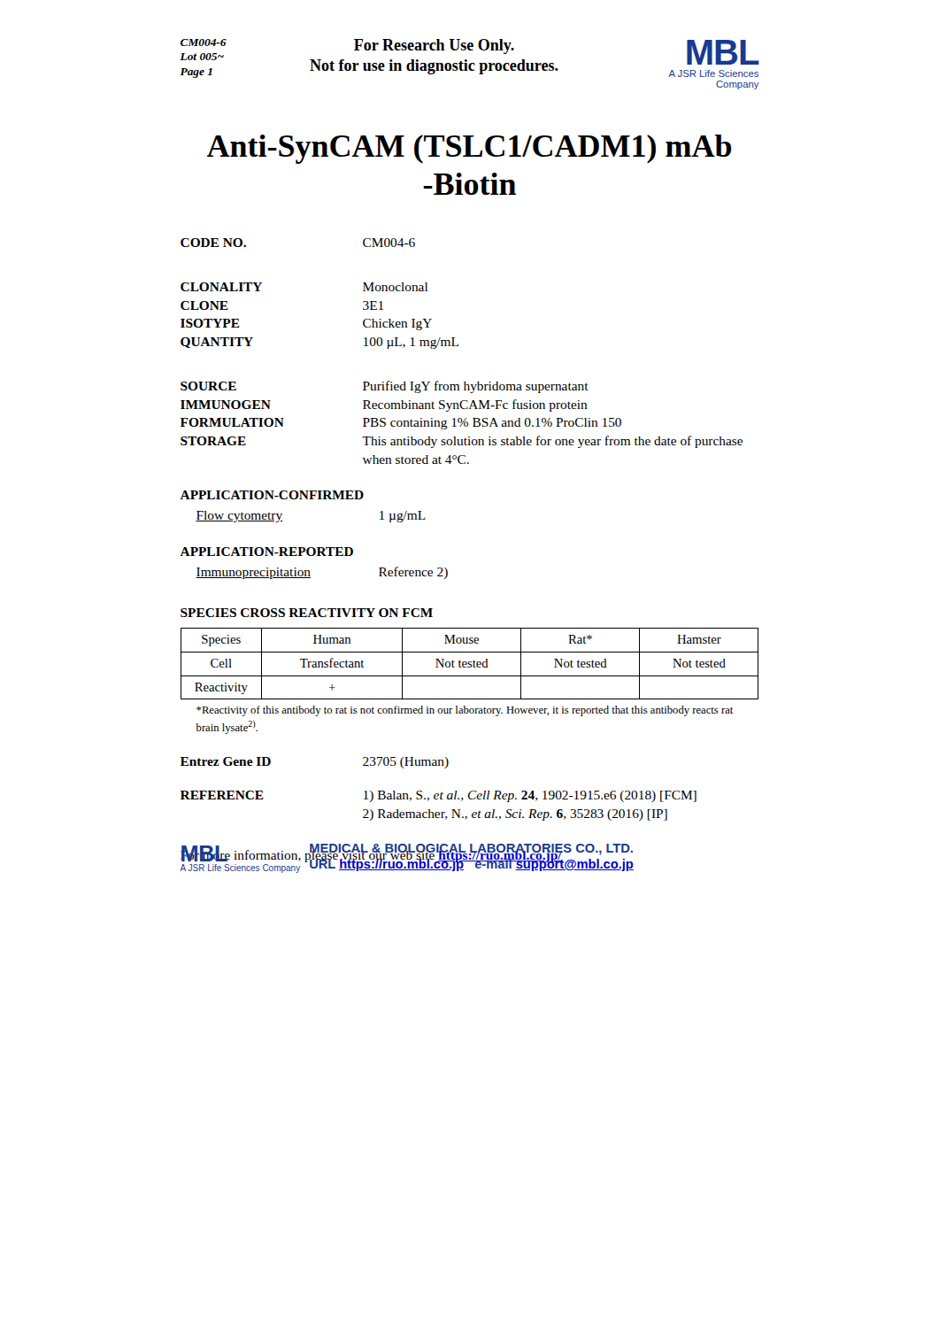CM004-6
Lot 005~
Page 1
For Research Use Only.
Not for use in diagnostic procedures.
MBL A JSR Life Sciences Company
Anti-SynCAM (TSLC1/CADM1) mAb
-Biotin
CODE No.
CM004-6
CLONALITY
Monoclonal
CLONE
3E1
ISOTYPE
Chicken IgY
QUANTITY
100 µL, 1 mg/mL
SOURCE
Purified IgY from hybridoma supernatant
IMMUNOGEN
Recombinant SynCAM-Fc fusion protein
FORMULATION
PBS containing 1% BSA and 0.1% ProClin 150
STORAGE
This antibody solution is stable for one year from the date of purchase when stored at 4°C.
Application-Confirmed
Flow cytometry
1 µg/mL
Application-Reported
Immunoprecipitation
Reference 2)
Species Cross Reactivity on FCM
| Species | Human | Mouse | Rat* | Hamster |
| Cell | Transfectant | Not tested | Not tested | Not tested |
| Reactivity | + | | | |
*Reactivity of this antibody to rat is not confirmed in our laboratory. However, it is reported that this antibody reacts rat brain lysate2).
Entrez Gene ID
23705 (Human)
REFERENCE
1) Balan, S., et al., Cell Rep. 24, 1902-1915.e6 (2018) [FCM]
2) Rademacher, N., et al., Sci. Rep. 6, 35283 (2016) [IP]
For more information, please visit our web site https://ruo.mbl.co.jp/
MBL A JSR Life Sciences Company
MEDICAL & BIOLOGICAL LABORATORIES CO., LTD. URL https://ruo.mbl.co.jp e-mail support@mbl.co.jp